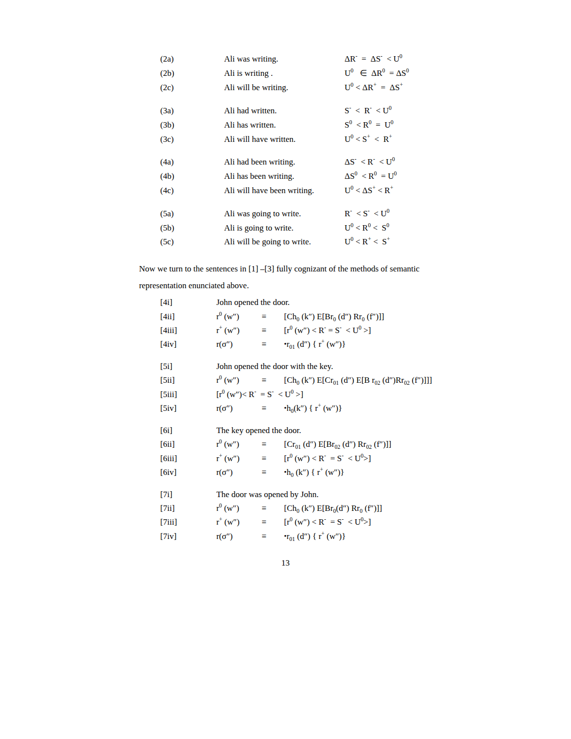| (2a) | Ali was writing. | ΔR - = ΔS - < U 0 |
| (2b) | Ali is writing . | U 0 ∈ ΔR 0 = ΔS 0 |
| (2c) | Ali will be writing. | U 0 < ΔR + = ΔS + |
| (3a) | Ali had written. | S - < R - < U 0 |
| (3b) | Ali has written. | S 0 < R 0 = U 0 |
| (3c) | Ali will have written. | U 0 < S + < R + |
| (4a) | Ali had been writing. | ΔS - < R - < U 0 |
| (4b) | Ali has been writing. | ΔS 0 < R 0 = U 0 |
| (4c) | Ali will have been writing. | U 0 < ΔS + < R + |
| (5a) | Ali was going to write. | R - < S - < U 0 |
| (5b) | Ali is going to write. | U 0 < R 0 < S 0 |
| (5c) | Ali will be going to write. | U 0 < R + < S + |
Now we turn to the sentences in [1] –[3] fully cognizant of the methods of semantic representation enunciated above.
| [4i] | John opened the door. |
| [4ii] | r 0 (w″) | ≡ | [Ch 0 (k″) E[Br 0 (d″) Rr 0 (f″)]] |
| [4iii] | r + (w″) | ≡ | [r 0 (w″) < R - = S - < U 0 >] |
| [4iv] | r(σ″) | ≡ | • r 01 (d″) { r + (w″)} |
| [5i] | John opened the door with the key. |
| [5ii] | r 0 (w″) | ≡ | [Ch 0 (k″) E[Cr 01 (d″) E[B r 02 (d″)Rr 02 (f″)]]] |
| [5iii] | [r 0 (w″)< R - = S - < U 0 >] |
| [5iv] | r(σ″) | ≡ | • h 0 (k″) { r + (w″)} |
| [6i] | The key opened the door. |
| [6ii] | r 0 (w″) | ≡ | [Cr 01 (d″) E[Br 02 (d″) Rr 02 (f″)]] |
| [6iii] | r + (w″) | ≡ | [r 0 (w″) < R - = S - < U 0 >] |
| [6iv] | r(σ″) | ≡ | • h 0 (k″) { r + (w″)} |
| [7i] | The door was opened by John. |
| [7ii] | r 0 (w″) | ≡ | [Ch 0 (k″) E[Br 0 (d″) Rr 0 (f″)]] |
| [7iii] | r + (w″) | ≡ | [r 0 (w″) < R - = S - < U 0 >] |
| [7iv] | r(σ″) | ≡ | • r 01 (d″) { r + (w″)} |
13